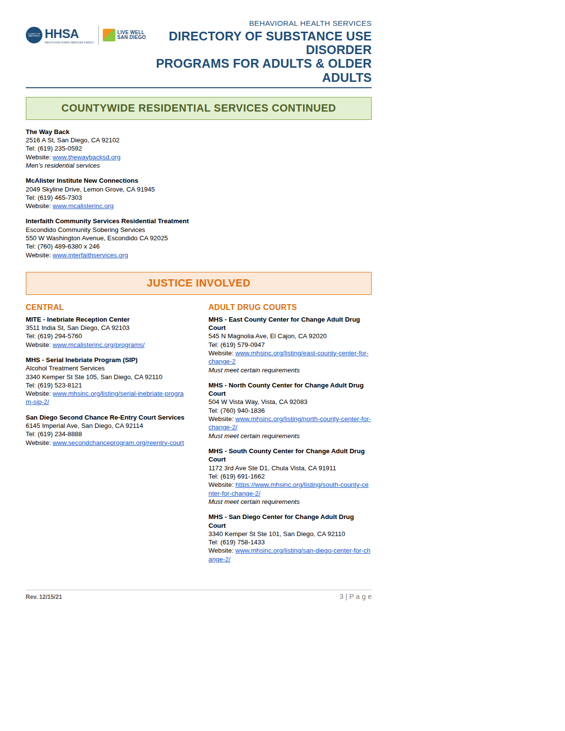COUNTY OF
SAN DIEGO
HHSA
Health and Human Services Agency
LIVE WELL
SAN DIEGO
BEHAVIORAL HEALTH SERVICES
DIRECTORY OF SUBSTANCE USE DISORDER
PROGRAMS FOR ADULTS & OLDER ADULTS
COUNTYWIDE RESIDENTIAL SERVICES CONTINUED
The Way Back
2516 A St, San Diego, CA 92102
Tel: (619) 235-0592
Website: www.thewaybacksd.org
Men’s residential services
McAlister Institute New Connections
2049 Skyline Drive, Lemon Grove, CA 91945
Tel: (619) 465-7303
Website: www.mcalisterinc.org
Interfaith Community Services Residential Treatment
Escondido Community Sobering Services
550 W Washington Avenue, Escondido CA 92025
Tel: (760) 489-6380 x 246
Website: www.interfaithservices.org
JUSTICE INVOLVED
CENTRAL
MITE - Inebriate Reception Center
3511 India St, San Diego, CA 92103
Tel: (619) 294-5760
Website: www.mcalisterinc.org/programs/
MHS - Serial Inebriate Program (SIP)
Alcohol Treatment Services
3340 Kemper St Ste 105, San Diego, CA 92110
Tel: (619) 523-8121
Website: www.mhsinc.org/listing/serial-inebriate-program-sip-2/
San Diego Second Chance Re-Entry Court Services
6145 Imperial Ave, San Diego, CA 92114
Tel: (619) 234-8888
Website: www.secondchanceprogram.org/reentry-court
ADULT DRUG COURTS
MHS - East County Center for Change Adult Drug Court
545 N Magnolia Ave, El Cajon, CA 92020
Tel: (619) 579-0947
Website: www.mhsinc.org/listing/east-county-center-for-change-2
Must meet certain requirements
MHS - North County Center for Change Adult Drug Court
504 W Vista Way, Vista, CA 92083
Tel: (760) 940-1836
Website: www.mhsinc.org/listing/north-county-center-for-change-2/
Must meet certain requirements
MHS - South County Center for Change Adult Drug Court
1172 3rd Ave Ste D1, Chula Vista, CA 91911
Tel: (619) 691-1662
Website: https://www.mhsinc.org/listing/south-county-center-for-change-2/
Must meet certain requirements
MHS - San Diego Center for Change Adult Drug Court
3340 Kemper St Ste 101, San Diego, CA 92110
Tel: (619) 758-1433
Website: www.mhsinc.org/listing/san-diego-center-for-change-2/
Rev. 12/15/21
3 | P a g e